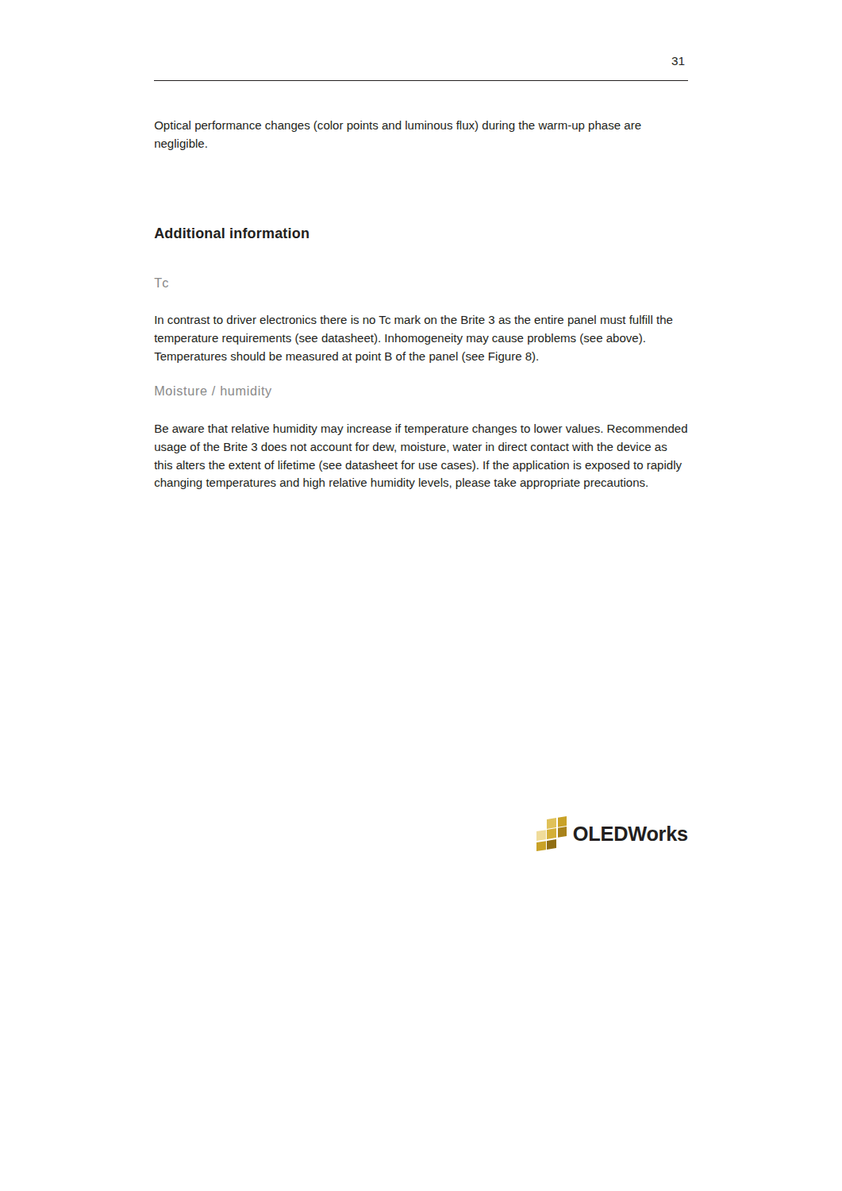31
Optical performance changes (color points and luminous flux) during the warm-up phase are negligible.
Additional information
Tc
In contrast to driver electronics there is no Tc mark on the Brite 3 as the entire panel must fulfill the temperature requirements (see datasheet). Inhomogeneity may cause problems (see above). Temperatures should be measured at point B of the panel (see Figure 8).
Moisture / humidity
Be aware that relative humidity may increase if temperature changes to lower values. Recommended usage of the Brite 3 does not account for dew, moisture, water in direct contact with the device as this alters the extent of lifetime (see datasheet for use cases). If the application is exposed to rapidly changing temperatures and high relative humidity levels, please take appropriate precautions.
OLEDWorks